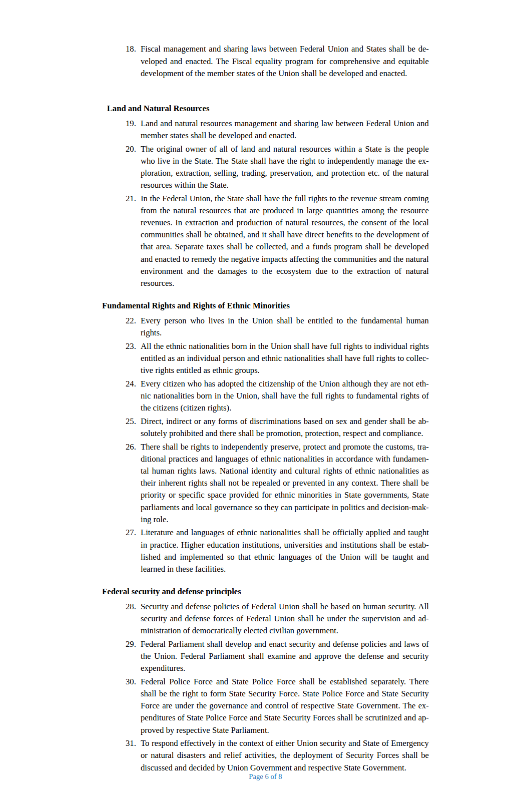18. Fiscal management and sharing laws between Federal Union and States shall be developed and enacted. The Fiscal equality program for comprehensive and equitable development of the member states of the Union shall be developed and enacted.
Land and Natural Resources
19. Land and natural resources management and sharing law between Federal Union and member states shall be developed and enacted.
20. The original owner of all of land and natural resources within a State is the people who live in the State. The State shall have the right to independently manage the exploration, extraction, selling, trading, preservation, and protection etc. of the natural resources within the State.
21. In the Federal Union, the State shall have the full rights to the revenue stream coming from the natural resources that are produced in large quantities among the resource revenues. In extraction and production of natural resources, the consent of the local communities shall be obtained, and it shall have direct benefits to the development of that area. Separate taxes shall be collected, and a funds program shall be developed and enacted to remedy the negative impacts affecting the communities and the natural environment and the damages to the ecosystem due to the extraction of natural resources.
Fundamental Rights and Rights of Ethnic Minorities
22. Every person who lives in the Union shall be entitled to the fundamental human rights.
23. All the ethnic nationalities born in the Union shall have full rights to individual rights entitled as an individual person and ethnic nationalities shall have full rights to collective rights entitled as ethnic groups.
24. Every citizen who has adopted the citizenship of the Union although they are not ethnic nationalities born in the Union, shall have the full rights to fundamental rights of the citizens (citizen rights).
25. Direct, indirect or any forms of discriminations based on sex and gender shall be absolutely prohibited and there shall be promotion, protection, respect and compliance.
26. There shall be rights to independently preserve, protect and promote the customs, traditional practices and languages of ethnic nationalities in accordance with fundamental human rights laws. National identity and cultural rights of ethnic nationalities as their inherent rights shall not be repealed or prevented in any context. There shall be priority or specific space provided for ethnic minorities in State governments, State parliaments and local governance so they can participate in politics and decision-making role.
27. Literature and languages of ethnic nationalities shall be officially applied and taught in practice. Higher education institutions, universities and institutions shall be established and implemented so that ethnic languages of the Union will be taught and learned in these facilities.
Federal security and defense principles
28. Security and defense policies of Federal Union shall be based on human security. All security and defense forces of Federal Union shall be under the supervision and administration of democratically elected civilian government.
29. Federal Parliament shall develop and enact security and defense policies and laws of the Union. Federal Parliament shall examine and approve the defense and security expenditures.
30. Federal Police Force and State Police Force shall be established separately. There shall be the right to form State Security Force. State Police Force and State Security Force are under the governance and control of respective State Government. The expenditures of State Police Force and State Security Forces shall be scrutinized and approved by respective State Parliament.
31. To respond effectively in the context of either Union security and State of Emergency or natural disasters and relief activities, the deployment of Security Forces shall be discussed and decided by Union Government and respective State Government.
Page 6 of 8